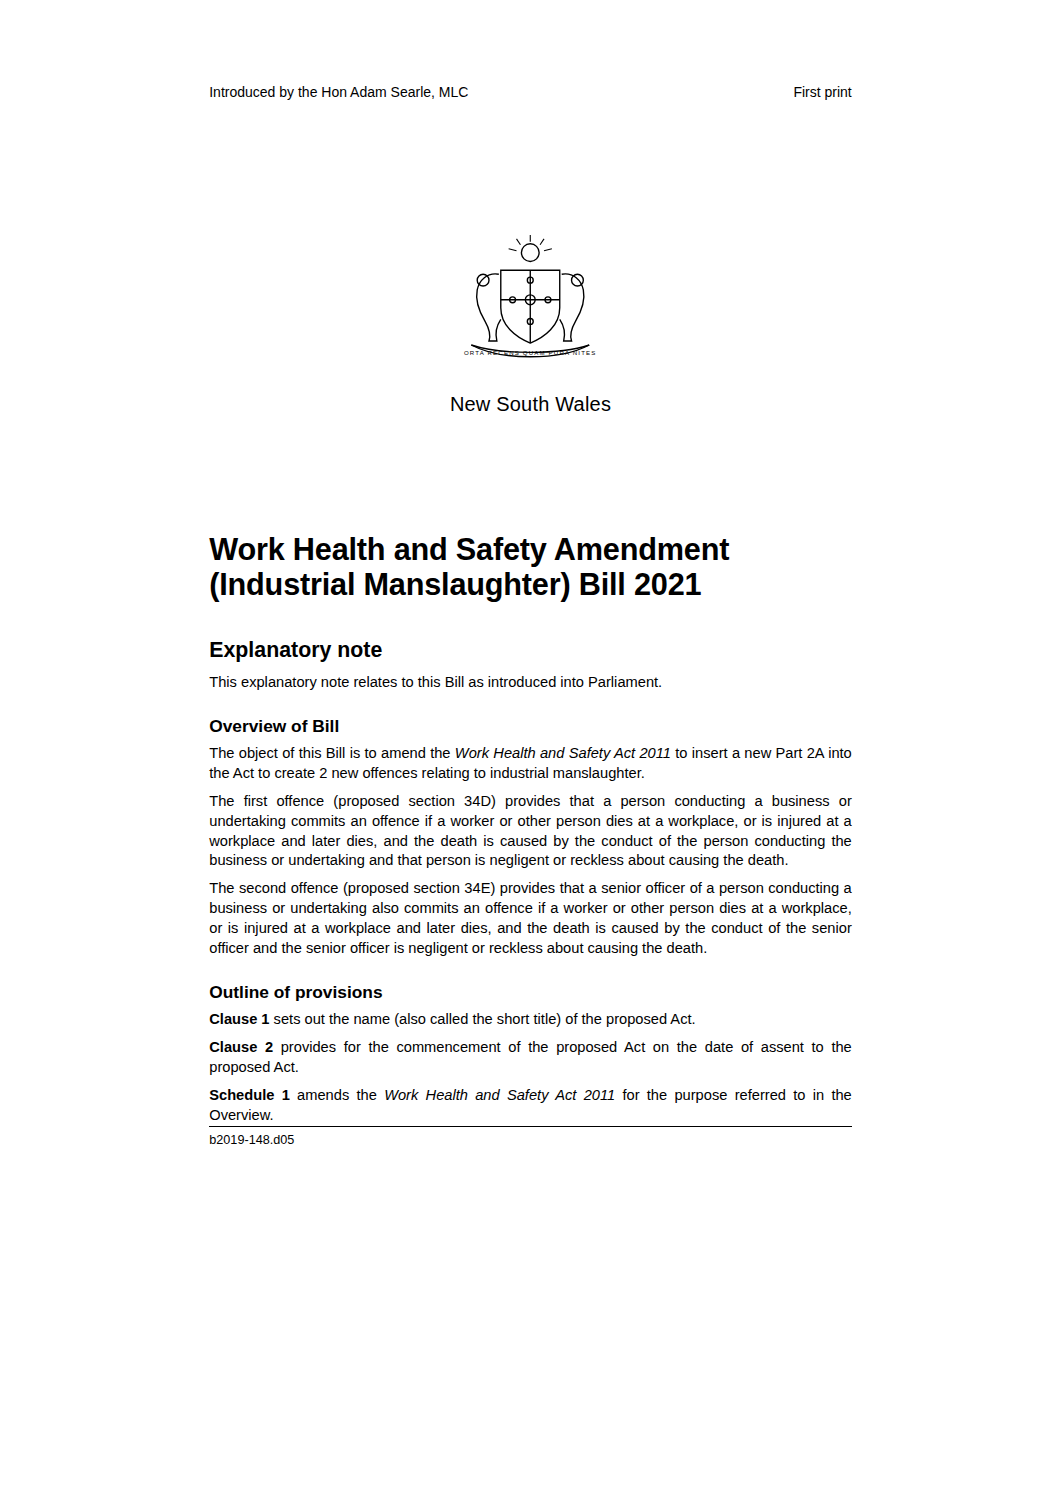Introduced by the Hon Adam Searle, MLC
First print
ORTA RECENS QUAM PURA NITES
New South Wales
Work Health and Safety Amendment
(Industrial Manslaughter) Bill 2021
Explanatory note
This explanatory note relates to this Bill as introduced into Parliament.
Overview of Bill
The object of this Bill is to amend the Work Health and Safety Act 2011 to insert a new Part 2A into the Act to create 2 new offences relating to industrial manslaughter.
The first offence (proposed section 34D) provides that a person conducting a business or undertaking commits an offence if a worker or other person dies at a workplace, or is injured at a workplace and later dies, and the death is caused by the conduct of the person conducting the business or undertaking and that person is negligent or reckless about causing the death.
The second offence (proposed section 34E) provides that a senior officer of a person conducting a business or undertaking also commits an offence if a worker or other person dies at a workplace, or is injured at a workplace and later dies, and the death is caused by the conduct of the senior officer and the senior officer is negligent or reckless about causing the death.
Outline of provisions
Clause 1 sets out the name (also called the short title) of the proposed Act.
Clause 2 provides for the commencement of the proposed Act on the date of assent to the proposed Act.
Schedule 1 amends the Work Health and Safety Act 2011 for the purpose referred to in the Overview.
b2019-148.d05